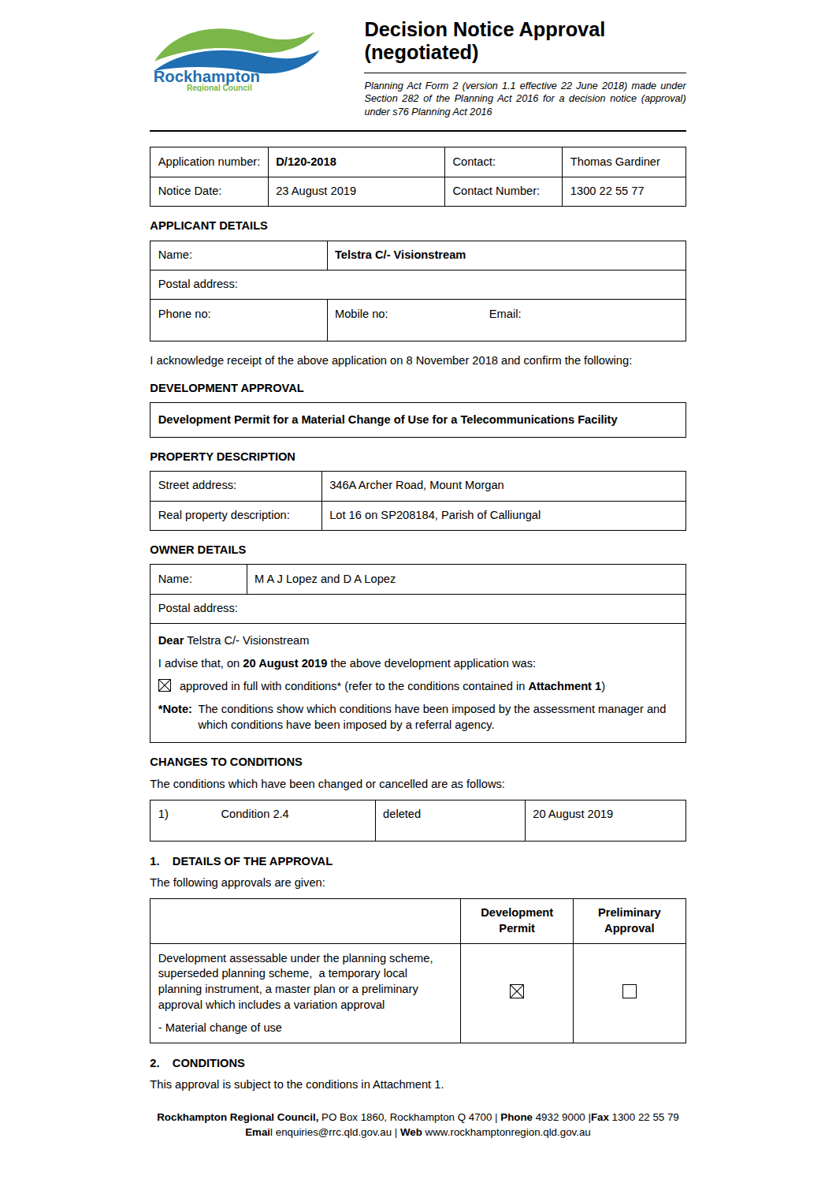Rockhampton Regional Council
Decision Notice Approval (negotiated)
Planning Act Form 2 (version 1.1 effective 22 June 2018) made under Section 282 of the Planning Act 2016 for a decision notice (approval) under s76 Planning Act 2016
| Application number: | D/120-2018 | Contact: | Thomas Gardiner |
| Notice Date: | 23 August 2019 | Contact Number: | 1300 22 55 77 |
Applicant Details
| Name: | Telstra C/- Visionstream |
| Postal address: |
| Phone no: | / Mobile no: / Email: / |
I acknowledge receipt of the above application on 8 November 2018 and confirm the following:
Development Approval
| Development Permit for a Material Change of Use for a Telecommunications Facility |
Property Description
| Street address: | 346A Archer Road, Mount Morgan |
| Real property description: | Lot 16 on SP208184, Parish of Calliungal |
Owner Details
| Name: | M A J Lopez and D A Lopez |
| Postal address: |
| Dear Telstra C/- Visionstream I advise that, on 20 August 2019 the above development application was: approved in full with conditions* (refer to the conditions contained in Attachment 1 ) *Note: The conditions show which conditions have been imposed by the assessment manager and which conditions have been imposed by a referral agency. |
Changes to Conditions
The conditions which have been changed or cancelled are as follows:
| / 1) / Condition 2.4 / | deleted | 20 August 2019 |
1. DETAILS OF THE APPROVAL
The following approvals are given:
| | Development Permit | Preliminary Approval |
| --- | --- | --- |
| Development assessable under the planning scheme, superseded planning scheme, a temporary local planning instrument, a master plan or a preliminary approval which includes a variation approval - Material change of use | | |
2. CONDITIONS
This approval is subject to the conditions in Attachment 1.
Rockhampton Regional Council, PO Box 1860, Rockhampton Q 4700 | Phone 4932 9000 |Fax 1300 22 55 79
Email enquiries@rrc.qld.gov.au | Web www.rockhamptonregion.qld.gov.au